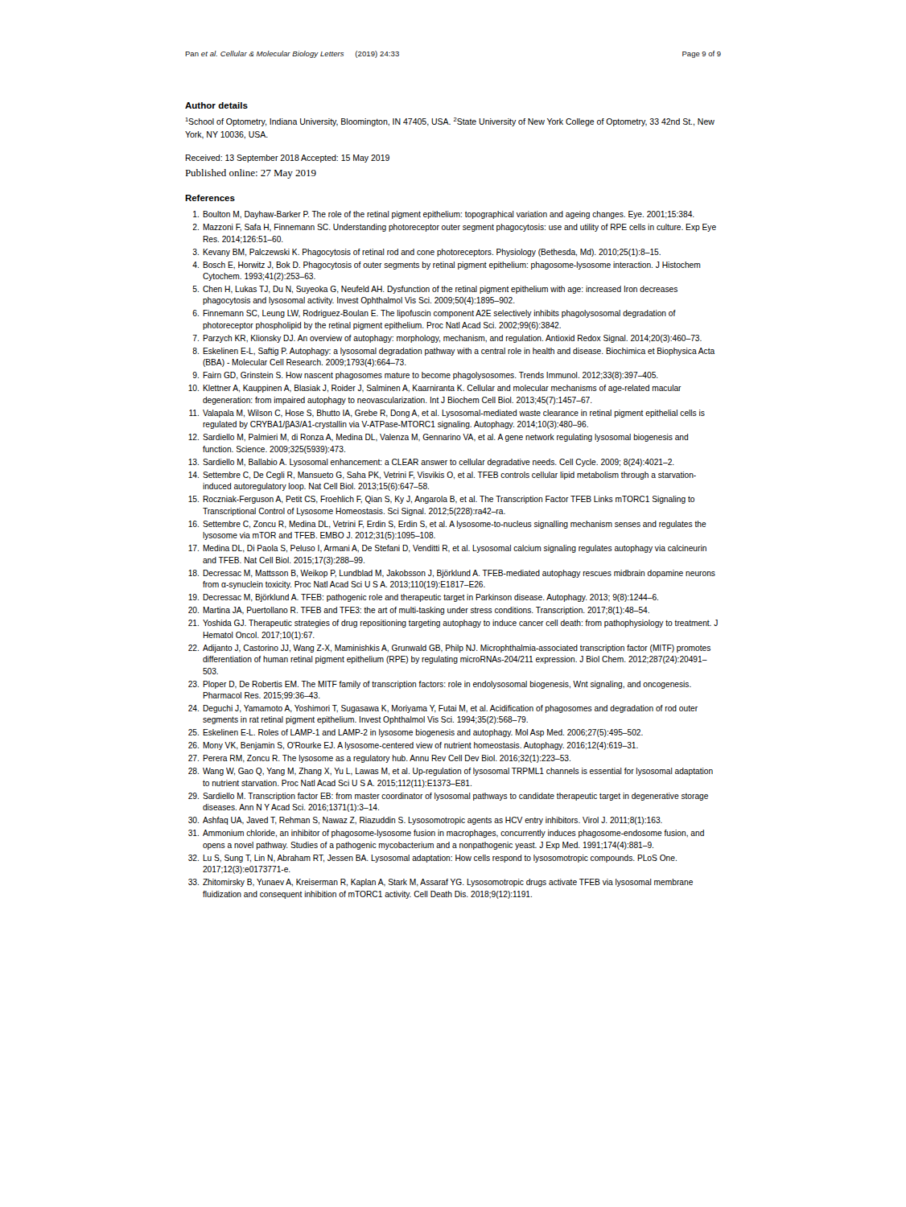Pan et al. Cellular & Molecular Biology Letters (2019) 24:33
Page 9 of 9
Author details
1School of Optometry, Indiana University, Bloomington, IN 47405, USA. 2State University of New York College of Optometry, 33 42nd St., New York, NY 10036, USA.
Received: 13 September 2018 Accepted: 15 May 2019
Published online: 27 May 2019
References
Boulton M, Dayhaw-Barker P. The role of the retinal pigment epithelium: topographical variation and ageing changes. Eye. 2001;15:384.
Mazzoni F, Safa H, Finnemann SC. Understanding photoreceptor outer segment phagocytosis: use and utility of RPE cells in culture. Exp Eye Res. 2014;126:51–60.
Kevany BM, Palczewski K. Phagocytosis of retinal rod and cone photoreceptors. Physiology (Bethesda, Md). 2010;25(1):8–15.
Bosch E, Horwitz J, Bok D. Phagocytosis of outer segments by retinal pigment epithelium: phagosome-lysosome interaction. J Histochem Cytochem. 1993;41(2):253–63.
Chen H, Lukas TJ, Du N, Suyeoka G, Neufeld AH. Dysfunction of the retinal pigment epithelium with age: increased Iron decreases phagocytosis and lysosomal activity. Invest Ophthalmol Vis Sci. 2009;50(4):1895–902.
Finnemann SC, Leung LW, Rodriguez-Boulan E. The lipofuscin component A2E selectively inhibits phagolysosomal degradation of photoreceptor phospholipid by the retinal pigment epithelium. Proc Natl Acad Sci. 2002;99(6):3842.
Parzych KR, Klionsky DJ. An overview of autophagy: morphology, mechanism, and regulation. Antioxid Redox Signal. 2014;20(3):460–73.
Eskelinen E-L, Saftig P. Autophagy: a lysosomal degradation pathway with a central role in health and disease. Biochimica et Biophysica Acta (BBA) - Molecular Cell Research. 2009;1793(4):664–73.
Fairn GD, Grinstein S. How nascent phagosomes mature to become phagolysosomes. Trends Immunol. 2012;33(8):397–405.
Klettner A, Kauppinen A, Blasiak J, Roider J, Salminen A, Kaarniranta K. Cellular and molecular mechanisms of age-related macular degeneration: from impaired autophagy to neovascularization. Int J Biochem Cell Biol. 2013;45(7):1457–67.
Valapala M, Wilson C, Hose S, Bhutto IA, Grebe R, Dong A, et al. Lysosomal-mediated waste clearance in retinal pigment epithelial cells is regulated by CRYBA1/βA3/A1-crystallin via V-ATPase-MTORC1 signaling. Autophagy. 2014;10(3):480–96.
Sardiello M, Palmieri M, di Ronza A, Medina DL, Valenza M, Gennarino VA, et al. A gene network regulating lysosomal biogenesis and function. Science. 2009;325(5939):473.
Sardiello M, Ballabio A. Lysosomal enhancement: a CLEAR answer to cellular degradative needs. Cell Cycle. 2009; 8(24):4021–2.
Settembre C, De Cegli R, Mansueto G, Saha PK, Vetrini F, Visvikis O, et al. TFEB controls cellular lipid metabolism through a starvation-induced autoregulatory loop. Nat Cell Biol. 2013;15(6):647–58.
Roczniak-Ferguson A, Petit CS, Froehlich F, Qian S, Ky J, Angarola B, et al. The Transcription Factor TFEB Links mTORC1 Signaling to Transcriptional Control of Lysosome Homeostasis. Sci Signal. 2012;5(228):ra42–ra.
Settembre C, Zoncu R, Medina DL, Vetrini F, Erdin S, Erdin S, et al. A lysosome-to-nucleus signalling mechanism senses and regulates the lysosome via mTOR and TFEB. EMBO J. 2012;31(5):1095–108.
Medina DL, Di Paola S, Peluso I, Armani A, De Stefani D, Venditti R, et al. Lysosomal calcium signaling regulates autophagy via calcineurin and TFEB. Nat Cell Biol. 2015;17(3):288–99.
Decressac M, Mattsson B, Weikop P, Lundblad M, Jakobsson J, Björklund A. TFEB-mediated autophagy rescues midbrain dopamine neurons from α-synuclein toxicity. Proc Natl Acad Sci U S A. 2013;110(19):E1817–E26.
Decressac M, Björklund A. TFEB: pathogenic role and therapeutic target in Parkinson disease. Autophagy. 2013; 9(8):1244–6.
Martina JA, Puertollano R. TFEB and TFE3: the art of multi-tasking under stress conditions. Transcription. 2017;8(1):48–54.
Yoshida GJ. Therapeutic strategies of drug repositioning targeting autophagy to induce cancer cell death: from pathophysiology to treatment. J Hematol Oncol. 2017;10(1):67.
Adijanto J, Castorino JJ, Wang Z-X, Maminishkis A, Grunwald GB, Philp NJ. Microphthalmia-associated transcription factor (MITF) promotes differentiation of human retinal pigment epithelium (RPE) by regulating microRNAs-204/211 expression. J Biol Chem. 2012;287(24):20491–503.
Ploper D, De Robertis EM. The MITF family of transcription factors: role in endolysosomal biogenesis, Wnt signaling, and oncogenesis. Pharmacol Res. 2015;99:36–43.
Deguchi J, Yamamoto A, Yoshimori T, Sugasawa K, Moriyama Y, Futai M, et al. Acidification of phagosomes and degradation of rod outer segments in rat retinal pigment epithelium. Invest Ophthalmol Vis Sci. 1994;35(2):568–79.
Eskelinen E-L. Roles of LAMP-1 and LAMP-2 in lysosome biogenesis and autophagy. Mol Asp Med. 2006;27(5):495–502.
Mony VK, Benjamin S, O'Rourke EJ. A lysosome-centered view of nutrient homeostasis. Autophagy. 2016;12(4):619–31.
Perera RM, Zoncu R. The lysosome as a regulatory hub. Annu Rev Cell Dev Biol. 2016;32(1):223–53.
Wang W, Gao Q, Yang M, Zhang X, Yu L, Lawas M, et al. Up-regulation of lysosomal TRPML1 channels is essential for lysosomal adaptation to nutrient starvation. Proc Natl Acad Sci U S A. 2015;112(11):E1373–E81.
Sardiello M. Transcription factor EB: from master coordinator of lysosomal pathways to candidate therapeutic target in degenerative storage diseases. Ann N Y Acad Sci. 2016;1371(1):3–14.
Ashfaq UA, Javed T, Rehman S, Nawaz Z, Riazuddin S. Lysosomotropic agents as HCV entry inhibitors. Virol J. 2011;8(1):163.
Ammonium chloride, an inhibitor of phagosome-lysosome fusion in macrophages, concurrently induces phagosome-endosome fusion, and opens a novel pathway. Studies of a pathogenic mycobacterium and a nonpathogenic yeast. J Exp Med. 1991;174(4):881–9.
Lu S, Sung T, Lin N, Abraham RT, Jessen BA. Lysosomal adaptation: How cells respond to lysosomotropic compounds. PLoS One. 2017;12(3):e0173771-e.
Zhitomirsky B, Yunaev A, Kreiserman R, Kaplan A, Stark M, Assaraf YG. Lysosomotropic drugs activate TFEB via lysosomal membrane fluidization and consequent inhibition of mTORC1 activity. Cell Death Dis. 2018;9(12):1191.